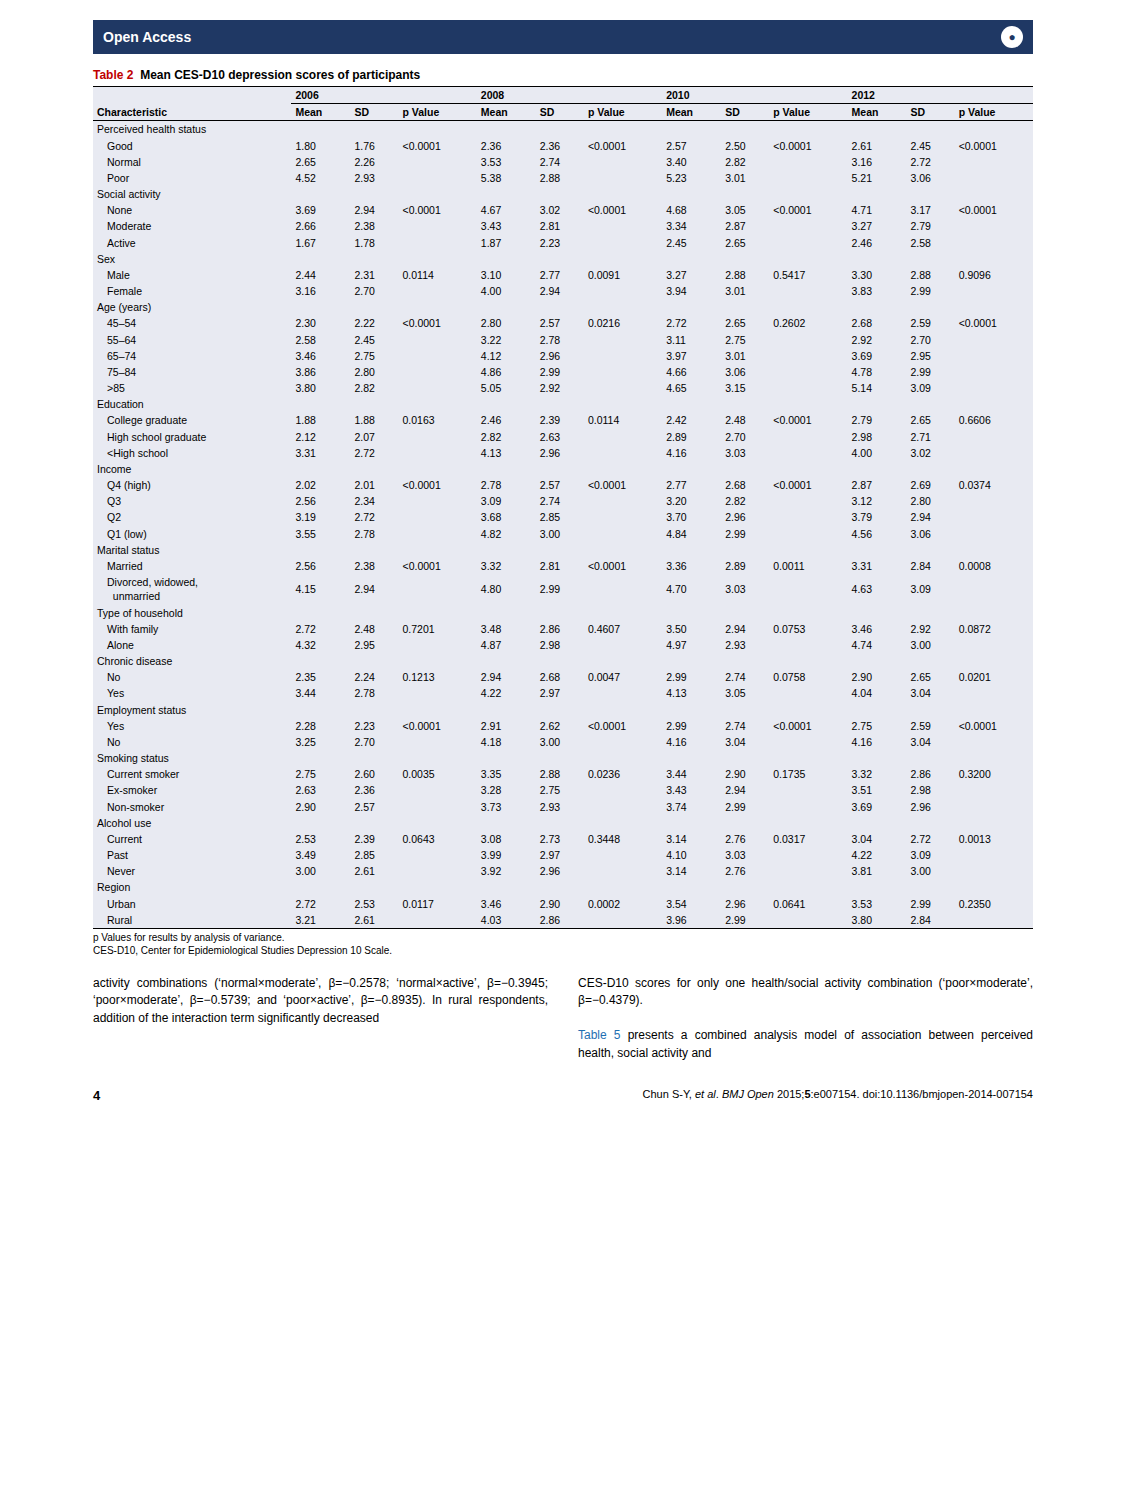Open Access ●
Table 2 Mean CES-D10 depression scores of participants
| | 2006 | 2008 | 2010 | 2012 |
| --- | --- | --- | --- | --- |
| Characteristic | Mean | SD | p Value | Mean | SD | p Value | Mean | SD | p Value | Mean | SD | p Value |
| Perceived health status | | | | | | | | | | | | |
| Good | 1.80 | 1.76 | <0.0001 | 2.36 | 2.36 | <0.0001 | 2.57 | 2.50 | <0.0001 | 2.61 | 2.45 | <0.0001 |
| Normal | 2.65 | 2.26 | | 3.53 | 2.74 | | 3.40 | 2.82 | | 3.16 | 2.72 | |
| Poor | 4.52 | 2.93 | | 5.38 | 2.88 | | 5.23 | 3.01 | | 5.21 | 3.06 | |
| Social activity | | | | | | | | | | | | |
| None | 3.69 | 2.94 | <0.0001 | 4.67 | 3.02 | <0.0001 | 4.68 | 3.05 | <0.0001 | 4.71 | 3.17 | <0.0001 |
| Moderate | 2.66 | 2.38 | | 3.43 | 2.81 | | 3.34 | 2.87 | | 3.27 | 2.79 | |
| Active | 1.67 | 1.78 | | 1.87 | 2.23 | | 2.45 | 2.65 | | 2.46 | 2.58 | |
| Sex | | | | | | | | | | | | |
| Male | 2.44 | 2.31 | 0.0114 | 3.10 | 2.77 | 0.0091 | 3.27 | 2.88 | 0.5417 | 3.30 | 2.88 | 0.9096 |
| Female | 3.16 | 2.70 | | 4.00 | 2.94 | | 3.94 | 3.01 | | 3.83 | 2.99 | |
| Age (years) | | | | | | | | | | | | |
| 45–54 | 2.30 | 2.22 | <0.0001 | 2.80 | 2.57 | 0.0216 | 2.72 | 2.65 | 0.2602 | 2.68 | 2.59 | <0.0001 |
| 55–64 | 2.58 | 2.45 | | 3.22 | 2.78 | | 3.11 | 2.75 | | 2.92 | 2.70 | |
| 65–74 | 3.46 | 2.75 | | 4.12 | 2.96 | | 3.97 | 3.01 | | 3.69 | 2.95 | |
| 75–84 | 3.86 | 2.80 | | 4.86 | 2.99 | | 4.66 | 3.06 | | 4.78 | 2.99 | |
| >85 | 3.80 | 2.82 | | 5.05 | 2.92 | | 4.65 | 3.15 | | 5.14 | 3.09 | |
| Education | | | | | | | | | | | | |
| College graduate | 1.88 | 1.88 | 0.0163 | 2.46 | 2.39 | 0.0114 | 2.42 | 2.48 | <0.0001 | 2.79 | 2.65 | 0.6606 |
| High school graduate | 2.12 | 2.07 | | 2.82 | 2.63 | | 2.89 | 2.70 | | 2.98 | 2.71 | |
| <High school | 3.31 | 2.72 | | 4.13 | 2.96 | | 4.16 | 3.03 | | 4.00 | 3.02 | |
| Income | | | | | | | | | | | | |
| Q4 (high) | 2.02 | 2.01 | <0.0001 | 2.78 | 2.57 | <0.0001 | 2.77 | 2.68 | <0.0001 | 2.87 | 2.69 | 0.0374 |
| Q3 | 2.56 | 2.34 | | 3.09 | 2.74 | | 3.20 | 2.82 | | 3.12 | 2.80 | |
| Q2 | 3.19 | 2.72 | | 3.68 | 2.85 | | 3.70 | 2.96 | | 3.79 | 2.94 | |
| Q1 (low) | 3.55 | 2.78 | | 4.82 | 3.00 | | 4.84 | 2.99 | | 4.56 | 3.06 | |
| Marital status | | | | | | | | | | | | |
| Married | 2.56 | 2.38 | <0.0001 | 3.32 | 2.81 | <0.0001 | 3.36 | 2.89 | 0.0011 | 3.31 | 2.84 | 0.0008 |
| Divorced, widowed, unmarried | 4.15 | 2.94 | | 4.80 | 2.99 | | 4.70 | 3.03 | | 4.63 | 3.09 | |
| Type of household | | | | | | | | | | | | |
| With family | 2.72 | 2.48 | 0.7201 | 3.48 | 2.86 | 0.4607 | 3.50 | 2.94 | 0.0753 | 3.46 | 2.92 | 0.0872 |
| Alone | 4.32 | 2.95 | | 4.87 | 2.98 | | 4.97 | 2.93 | | 4.74 | 3.00 | |
| Chronic disease | | | | | | | | | | | | |
| No | 2.35 | 2.24 | 0.1213 | 2.94 | 2.68 | 0.0047 | 2.99 | 2.74 | 0.0758 | 2.90 | 2.65 | 0.0201 |
| Yes | 3.44 | 2.78 | | 4.22 | 2.97 | | 4.13 | 3.05 | | 4.04 | 3.04 | |
| Employment status | | | | | | | | | | | | |
| Yes | 2.28 | 2.23 | <0.0001 | 2.91 | 2.62 | <0.0001 | 2.99 | 2.74 | <0.0001 | 2.75 | 2.59 | <0.0001 |
| No | 3.25 | 2.70 | | 4.18 | 3.00 | | 4.16 | 3.04 | | 4.16 | 3.04 | |
| Smoking status | | | | | | | | | | | | |
| Current smoker | 2.75 | 2.60 | 0.0035 | 3.35 | 2.88 | 0.0236 | 3.44 | 2.90 | 0.1735 | 3.32 | 2.86 | 0.3200 |
| Ex-smoker | 2.63 | 2.36 | | 3.28 | 2.75 | | 3.43 | 2.94 | | 3.51 | 2.98 | |
| Non-smoker | 2.90 | 2.57 | | 3.73 | 2.93 | | 3.74 | 2.99 | | 3.69 | 2.96 | |
| Alcohol use | | | | | | | | | | | | |
| Current | 2.53 | 2.39 | 0.0643 | 3.08 | 2.73 | 0.3448 | 3.14 | 2.76 | 0.0317 | 3.04 | 2.72 | 0.0013 |
| Past | 3.49 | 2.85 | | 3.99 | 2.97 | | 4.10 | 3.03 | | 4.22 | 3.09 | |
| Never | 3.00 | 2.61 | | 3.92 | 2.96 | | 3.14 | 2.76 | | 3.81 | 3.00 | |
| Region | | | | | | | | | | | | |
| Urban | 2.72 | 2.53 | 0.0117 | 3.46 | 2.90 | 0.0002 | 3.54 | 2.96 | 0.0641 | 3.53 | 2.99 | 0.2350 |
| Rural | 3.21 | 2.61 | | 4.03 | 2.86 | | 3.96 | 2.99 | | 3.80 | 2.84 | |
p Values for results by analysis of variance.
CES-D10, Center for Epidemiological Studies Depression 10 Scale.
activity combinations (‘normal×moderate’, β=−0.2578; ‘normal×active’, β=−0.3945; ‘poor×moderate’, β=−0.5739; and ‘poor×active’, β=−0.8935). In rural respondents, addition of the interaction term significantly decreased
CES-D10 scores for only one health/social activity combination (‘poor×moderate’, β=−0.4379).
Table 5 presents a combined analysis model of association between perceived health, social activity and
4 Chun S-Y, et al. BMJ Open 2015;5:e007154. doi:10.1136/bmjopen-2014-007154